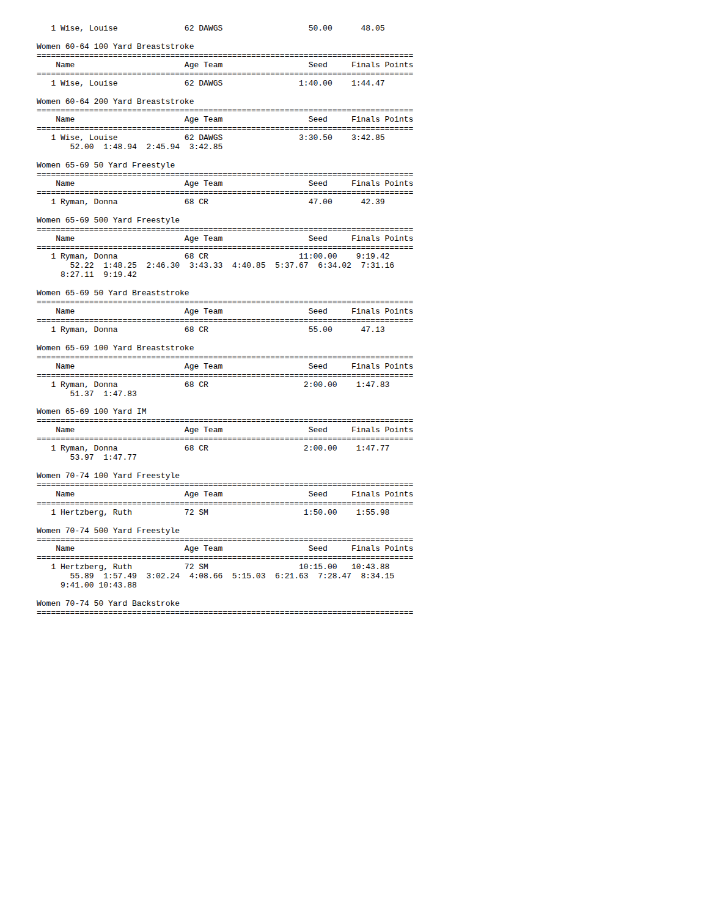1 Wise, Louise              62 DAWGS                  50.00      48.05

Women 60-64 100 Yard Breaststroke
===============================================================================
    Name                       Age Team                  Seed     Finals Points
===============================================================================
   1 Wise, Louise              62 DAWGS                1:40.00    1:44.47

Women 60-64 200 Yard Breaststroke
===============================================================================
    Name                       Age Team                  Seed     Finals Points
===============================================================================
   1 Wise, Louise              62 DAWGS                3:30.50    3:42.85
       52.00  1:48.94  2:45.94  3:42.85

Women 65-69 50 Yard Freestyle
===============================================================================
    Name                       Age Team                  Seed     Finals Points
===============================================================================
   1 Ryman, Donna              68 CR                     47.00      42.39

Women 65-69 500 Yard Freestyle
===============================================================================
    Name                       Age Team                  Seed     Finals Points
===============================================================================
   1 Ryman, Donna              68 CR                   11:00.00    9:19.42
       52.22  1:48.25  2:46.30  3:43.33  4:40.85  5:37.67  6:34.02  7:31.16
     8:27.11  9:19.42

Women 65-69 50 Yard Breaststroke
===============================================================================
    Name                       Age Team                  Seed     Finals Points
===============================================================================
   1 Ryman, Donna              68 CR                     55.00      47.13

Women 65-69 100 Yard Breaststroke
===============================================================================
    Name                       Age Team                  Seed     Finals Points
===============================================================================
   1 Ryman, Donna              68 CR                    2:00.00    1:47.83
       51.37  1:47.83

Women 65-69 100 Yard IM
===============================================================================
    Name                       Age Team                  Seed     Finals Points
===============================================================================
   1 Ryman, Donna              68 CR                    2:00.00    1:47.77
       53.97  1:47.77

Women 70-74 100 Yard Freestyle
===============================================================================
    Name                       Age Team                  Seed     Finals Points
===============================================================================
   1 Hertzberg, Ruth           72 SM                    1:50.00    1:55.98

Women 70-74 500 Yard Freestyle
===============================================================================
    Name                       Age Team                  Seed     Finals Points
===============================================================================
   1 Hertzberg, Ruth           72 SM                   10:15.00   10:43.88
       55.89  1:57.49  3:02.24  4:08.66  5:15.03  6:21.63  7:28.47  8:34.15
     9:41.00 10:43.88

Women 70-74 50 Yard Backstroke
===============================================================================